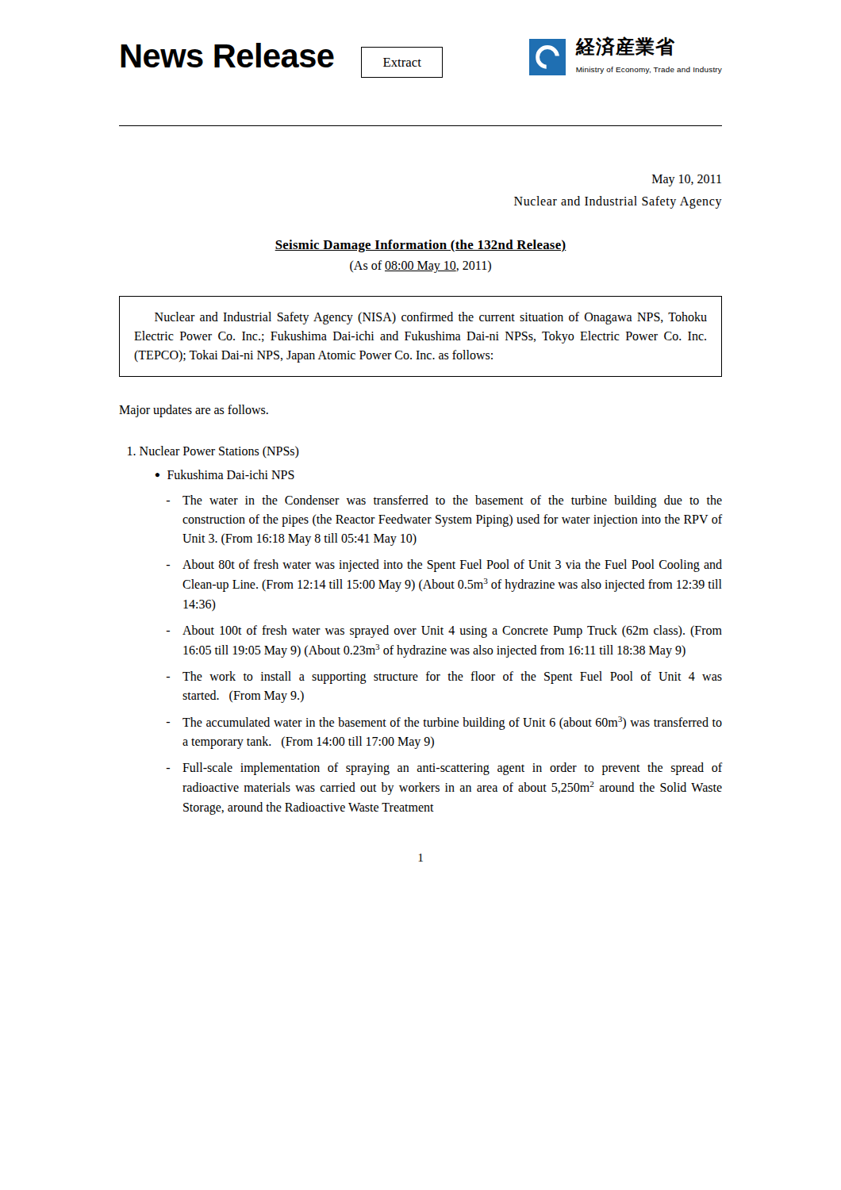News Release Extract
経済産業省
Ministry of Economy, Trade and Industry
May 10, 2011
Nuclear and Industrial Safety Agency
Seismic Damage Information (the 132nd Release)
(As of 08:00 May 10, 2011)
Nuclear and Industrial Safety Agency (NISA) confirmed the current situation of Onagawa NPS, Tohoku Electric Power Co. Inc.; Fukushima Dai-ichi and Fukushima Dai-ni NPSs, Tokyo Electric Power Co. Inc. (TEPCO); Tokai Dai-ni NPS, Japan Atomic Power Co. Inc. as follows:
Major updates are as follows.
Nuclear Power Stations (NPSs)
Fukushima Dai-ichi NPS
The water in the Condenser was transferred to the basement of the turbine building due to the construction of the pipes (the Reactor Feedwater System Piping) used for water injection into the RPV of Unit 3. (From 16:18 May 8 till 05:41 May 10)
About 80t of fresh water was injected into the Spent Fuel Pool of Unit 3 via the Fuel Pool Cooling and Clean-up Line. (From 12:14 till 15:00 May 9) (About 0.5m3 of hydrazine was also injected from 12:39 till 14:36)
About 100t of fresh water was sprayed over Unit 4 using a Concrete Pump Truck (62m class). (From 16:05 till 19:05 May 9) (About 0.23m3 of hydrazine was also injected from 16:11 till 18:38 May 9)
The work to install a supporting structure for the floor of the Spent Fuel Pool of Unit 4 was started. (From May 9.)
The accumulated water in the basement of the turbine building of Unit 6 (about 60m3) was transferred to a temporary tank. (From 14:00 till 17:00 May 9)
Full-scale implementation of spraying an anti-scattering agent in order to prevent the spread of radioactive materials was carried out by workers in an area of about 5,250m2 around the Solid Waste Storage, around the Radioactive Waste Treatment
1